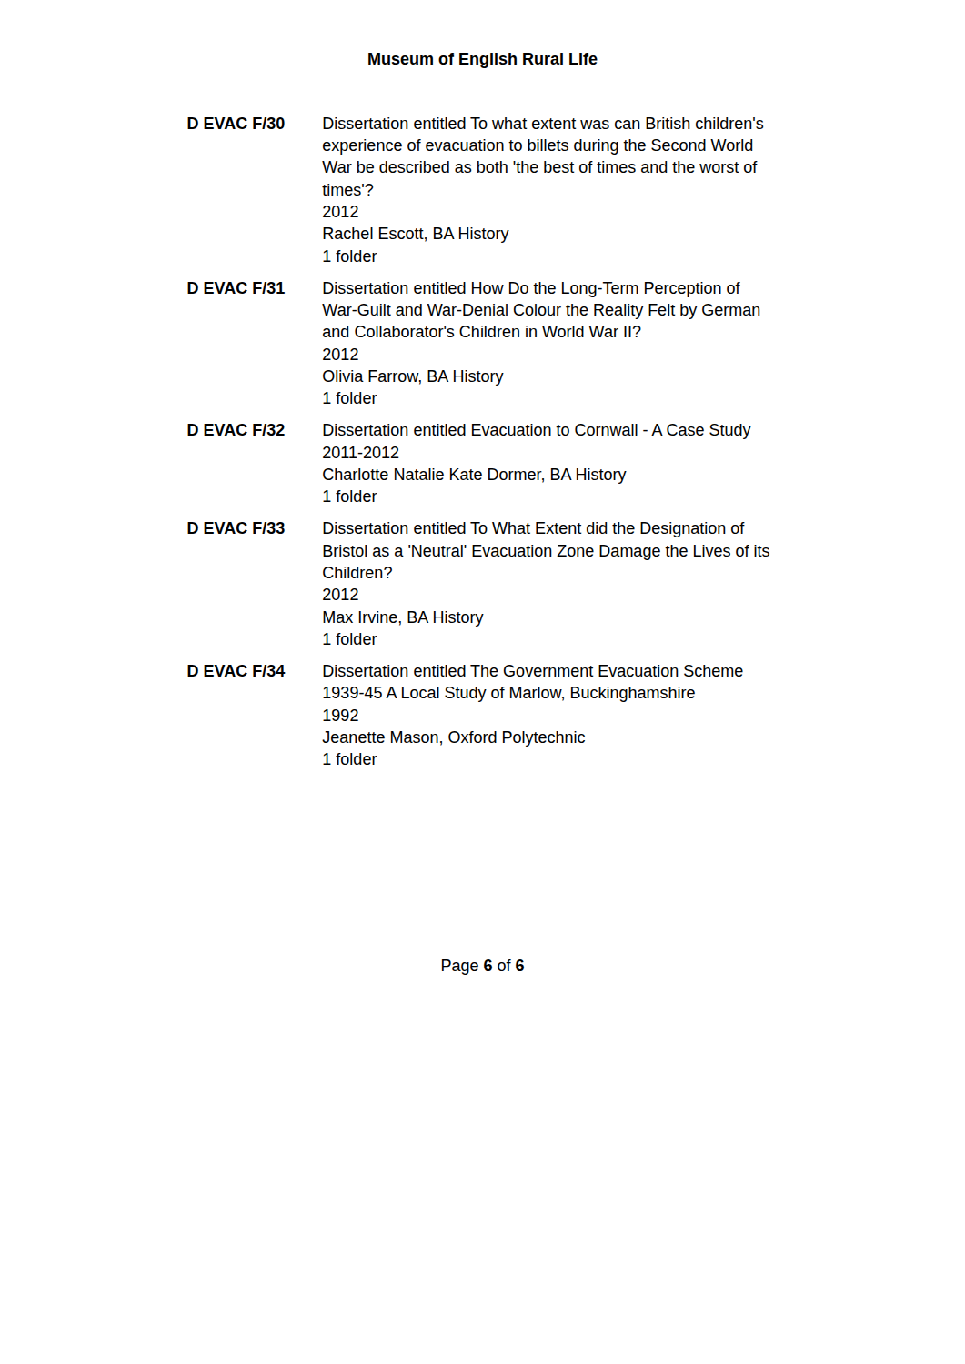Museum of English Rural Life
D EVAC F/30
Dissertation entitled To what extent was can British children's experience of evacuation to billets during the Second World War be described as both 'the best of times and the worst of times'?
2012
Rachel Escott, BA History
1 folder
D EVAC F/31
Dissertation entitled How Do the Long-Term Perception of War-Guilt and War-Denial Colour the Reality Felt by German and Collaborator's Children in World War II?
2012
Olivia Farrow, BA History
1 folder
D EVAC F/32
Dissertation entitled Evacuation to Cornwall - A Case Study
2011-2012
Charlotte Natalie Kate Dormer, BA History
1 folder
D EVAC F/33
Dissertation entitled To What Extent did the Designation of Bristol as a 'Neutral' Evacuation Zone Damage the Lives of its Children?
2012
Max Irvine, BA History
1 folder
D EVAC F/34
Dissertation entitled The Government Evacuation Scheme 1939-45 A Local Study of Marlow, Buckinghamshire
1992
Jeanette Mason, Oxford Polytechnic
1 folder
Page 6 of 6